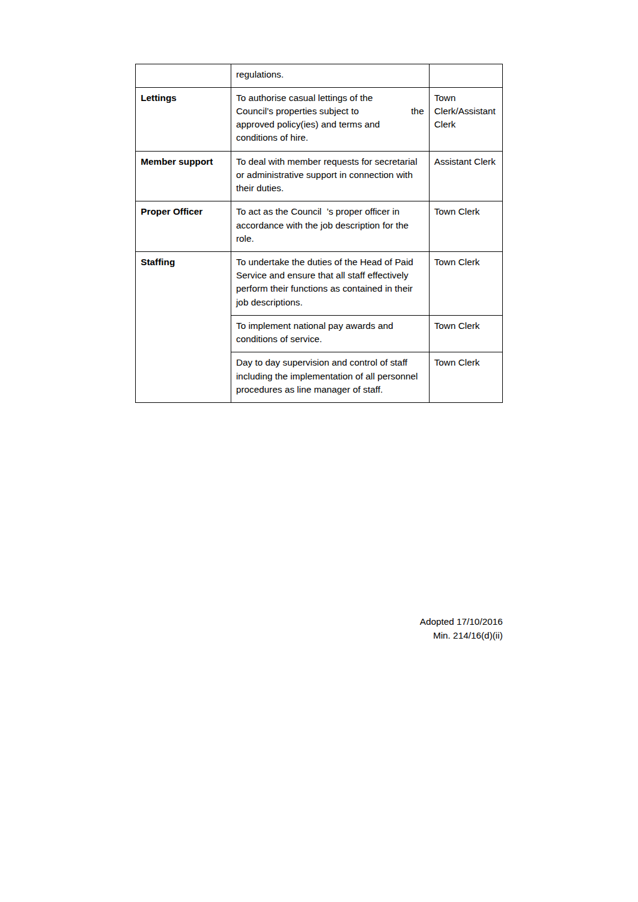| | regulations. | |
| Lettings | To authorise casual lettings of the Council’s properties subject to the approved policy(ies) and terms and conditions of hire. | Town Clerk/Assistant Clerk |
| Member support | To deal with member requests for secretarial or administrative support in connection with their duties. | Assistant Clerk |
| Proper Officer | To act as the Council ’s proper officer in accordance with the job description for the role. | Town Clerk |
| Staffing | To undertake the duties of the Head of Paid Service and ensure that all staff effectively perform their functions as contained in their job descriptions. | Town Clerk |
| To implement national pay awards and conditions of service. | Town Clerk |
| Day to day supervision and control of staff including the implementation of all personnel procedures as line manager of staff. | Town Clerk |
Adopted 17/10/2016
Min. 214/16(d)(ii)